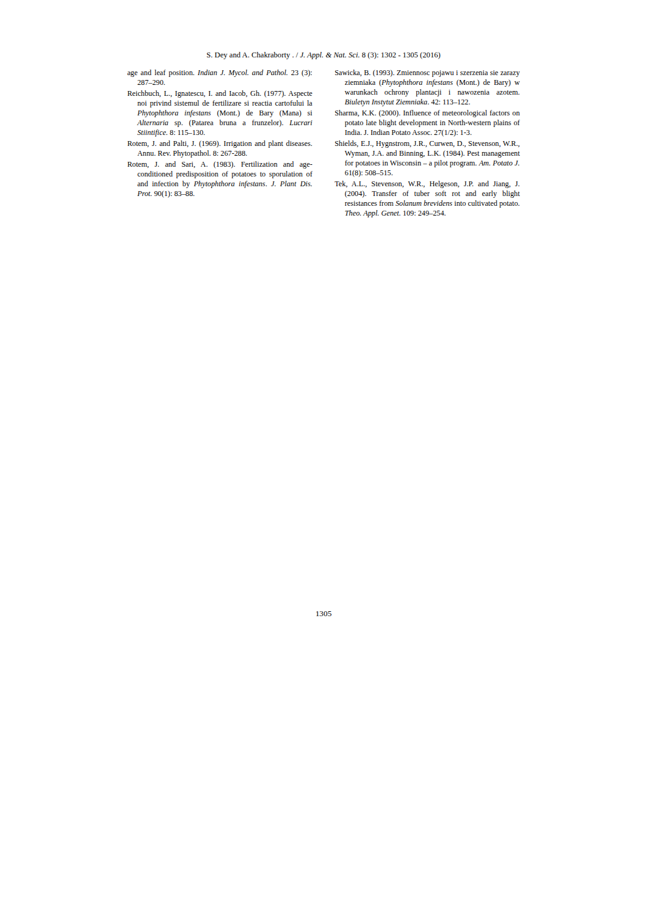S. Dey and A. Chakraborty . / J. Appl. & Nat. Sci. 8 (3): 1302 - 1305 (2016)
age and leaf position. Indian J. Mycol. and Pathol. 23 (3): 287–290.
Reichbuch, L., Ignatescu, I. and Iacob, Gh. (1977). Aspecte noi privind sistemul de fertilizare si reactia cartofului la Phytophthora infestans (Mont.) de Bary (Mana) si Alternaria sp. (Patarea bruna a frunzelor). Lucrari Stiintifice. 8: 115–130.
Rotem, J. and Palti, J. (1969). Irrigation and plant diseases. Annu. Rev. Phytopathol. 8: 267-288.
Rotem, J. and Sari, A. (1983). Fertilization and age-conditioned predisposition of potatoes to sporulation of and infection by Phytophthora infestans. J. Plant Dis. Prot. 90(1): 83–88.
Sawicka, B. (1993). Zmiennosc pojawu i szerzenia sie zarazy ziemniaka (Phytophthora infestans (Mont.) de Bary) w warunkach ochrony plantacji i nawozenia azotem. Biuletyn Instytut Ziemniaka. 42: 113–122.
Sharma, K.K. (2000). Influence of meteorological factors on potato late blight development in North-western plains of India. J. Indian Potato Assoc. 27(1/2): 1-3.
Shields, E.J., Hygnstrom, J.R., Curwen, D., Stevenson, W.R., Wyman, J.A. and Binning, L.K. (1984). Pest management for potatoes in Wisconsin – a pilot program. Am. Potato J. 61(8): 508–515.
Tek, A.L., Stevenson, W.R., Helgeson, J.P. and Jiang, J. (2004). Transfer of tuber soft rot and early blight resistances from Solanum brevidens into cultivated potato. Theo. Appl. Genet. 109: 249–254.
1305